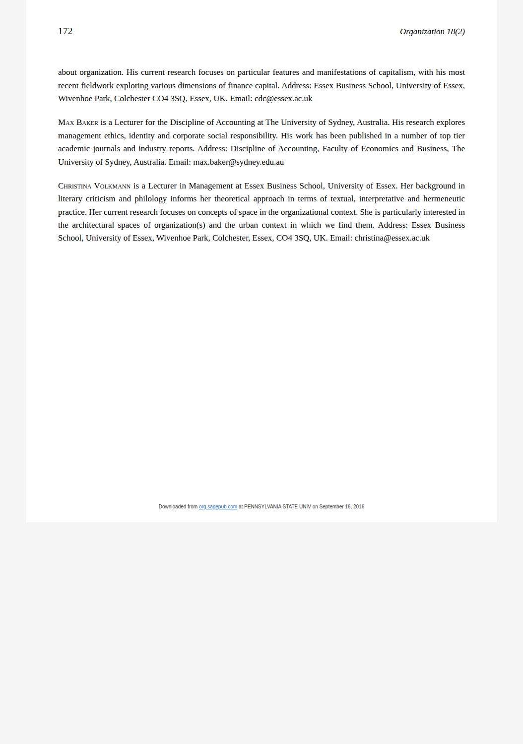172 Organization 18(2)
about organization. His current research focuses on particular features and manifestations of capitalism, with his most recent fieldwork exploring various dimensions of finance capital. Address: Essex Business School, University of Essex, Wivenhoe Park, Colchester CO4 3SQ, Essex, UK. Email: cdc@essex.ac.uk
Max Baker is a Lecturer for the Discipline of Accounting at The University of Sydney, Australia. His research explores management ethics, identity and corporate social responsibility. His work has been published in a number of top tier academic journals and industry reports. Address: Discipline of Accounting, Faculty of Economics and Business, The University of Sydney, Australia. Email: max.baker@sydney.edu.au
Christina Volkmann is a Lecturer in Management at Essex Business School, University of Essex. Her background in literary criticism and philology informs her theoretical approach in terms of textual, interpretative and hermeneutic practice. Her current research focuses on concepts of space in the organizational context. She is particularly interested in the architectural spaces of organization(s) and the urban context in which we find them. Address: Essex Business School, University of Essex, Wivenhoe Park, Colchester, Essex, CO4 3SQ, UK. Email: christina@essex.ac.uk
Downloaded from org.sagepub.com at PENNSYLVANIA STATE UNIV on September 16, 2016